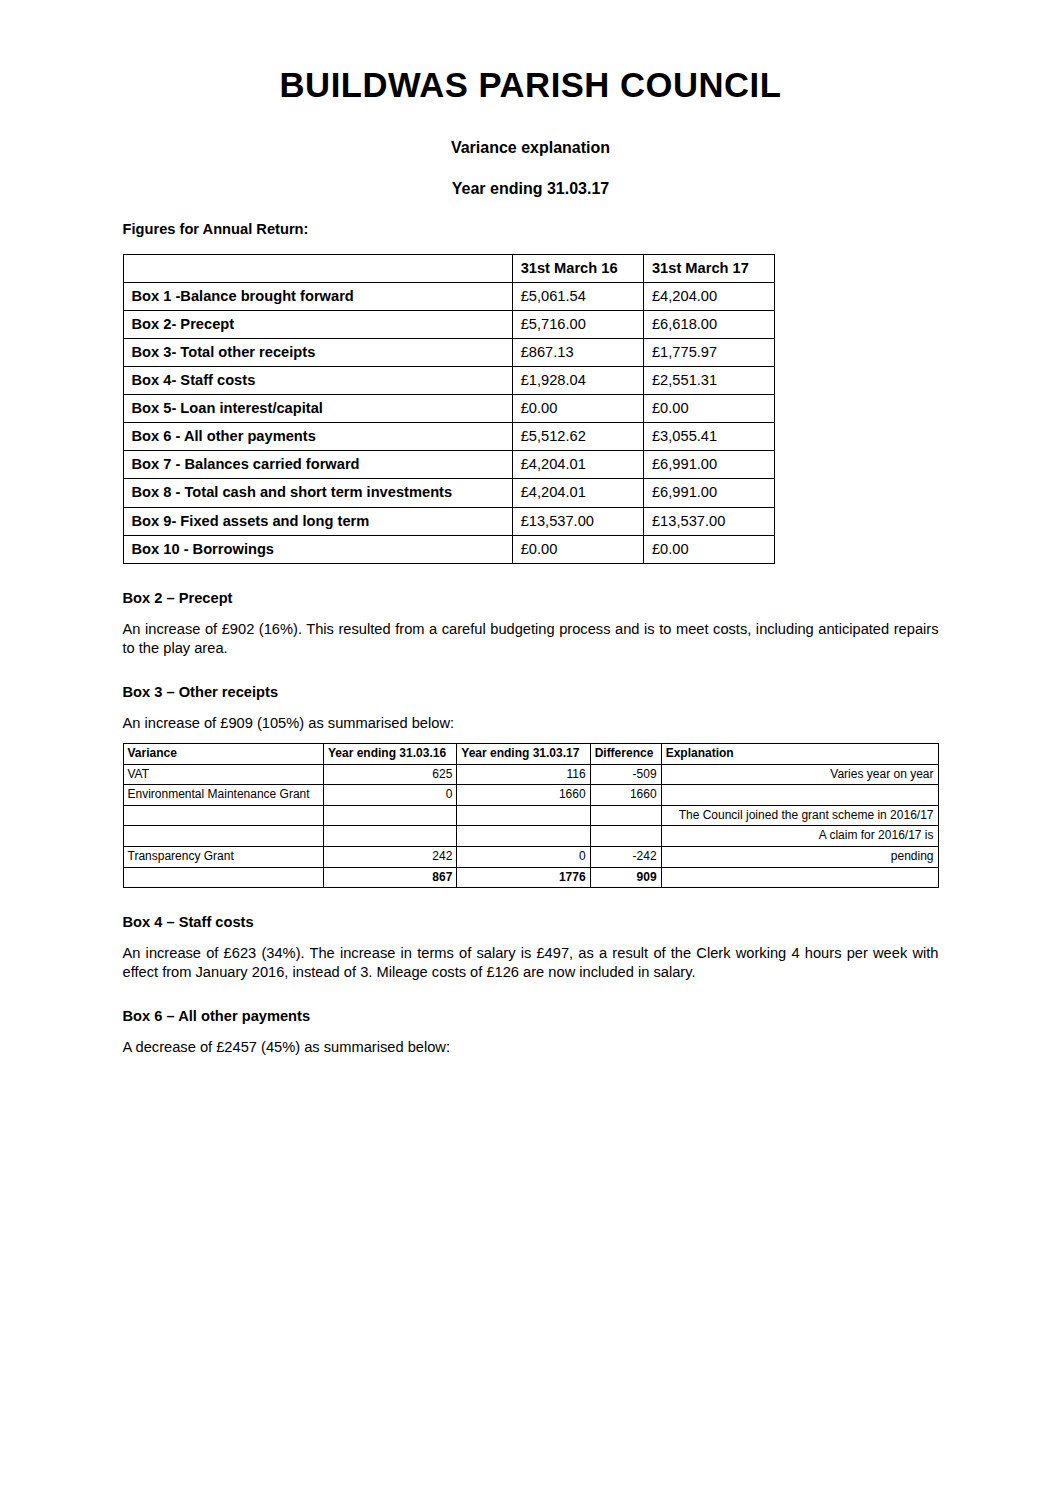BUILDWAS PARISH COUNCIL
Variance explanation
Year ending 31.03.17
Figures for Annual Return:
| | 31st March 16 | 31st March 17 |
| --- | --- | --- |
| Box 1 -Balance brought forward | £5,061.54 | £4,204.00 |
| Box 2- Precept | £5,716.00 | £6,618.00 |
| Box 3- Total other receipts | £867.13 | £1,775.97 |
| Box 4- Staff costs | £1,928.04 | £2,551.31 |
| Box 5- Loan interest/capital | £0.00 | £0.00 |
| Box 6 - All other payments | £5,512.62 | £3,055.41 |
| Box 7 - Balances carried forward | £4,204.01 | £6,991.00 |
| Box 8 - Total cash and short term investments | £4,204.01 | £6,991.00 |
| Box 9- Fixed assets and long term | £13,537.00 | £13,537.00 |
| Box 10 - Borrowings | £0.00 | £0.00 |
Box 2 – Precept
An increase of £902 (16%). This resulted from a careful budgeting process and is to meet costs, including anticipated repairs to the play area.
Box 3 – Other receipts
An increase of £909 (105%) as summarised below:
| Variance | Year ending 31.03.16 | Year ending 31.03.17 | Difference | Explanation |
| --- | --- | --- | --- | --- |
| VAT | 625 | 116 | -509 | Varies year on year |
| Environmental Maintenance Grant | 0 | 1660 | 1660 | |
| | | | | The Council joined the grant scheme in 2016/17 |
| | | | | A claim for 2016/17 is |
| Transparency Grant | 242 | 0 | -242 | pending |
| | 867 | 1776 | 909 | |
Box 4 – Staff costs
An increase of £623 (34%). The increase in terms of salary is £497, as a result of the Clerk working 4 hours per week with effect from January 2016, instead of 3. Mileage costs of £126 are now included in salary.
Box 6 – All other payments
A decrease of £2457 (45%) as summarised below: